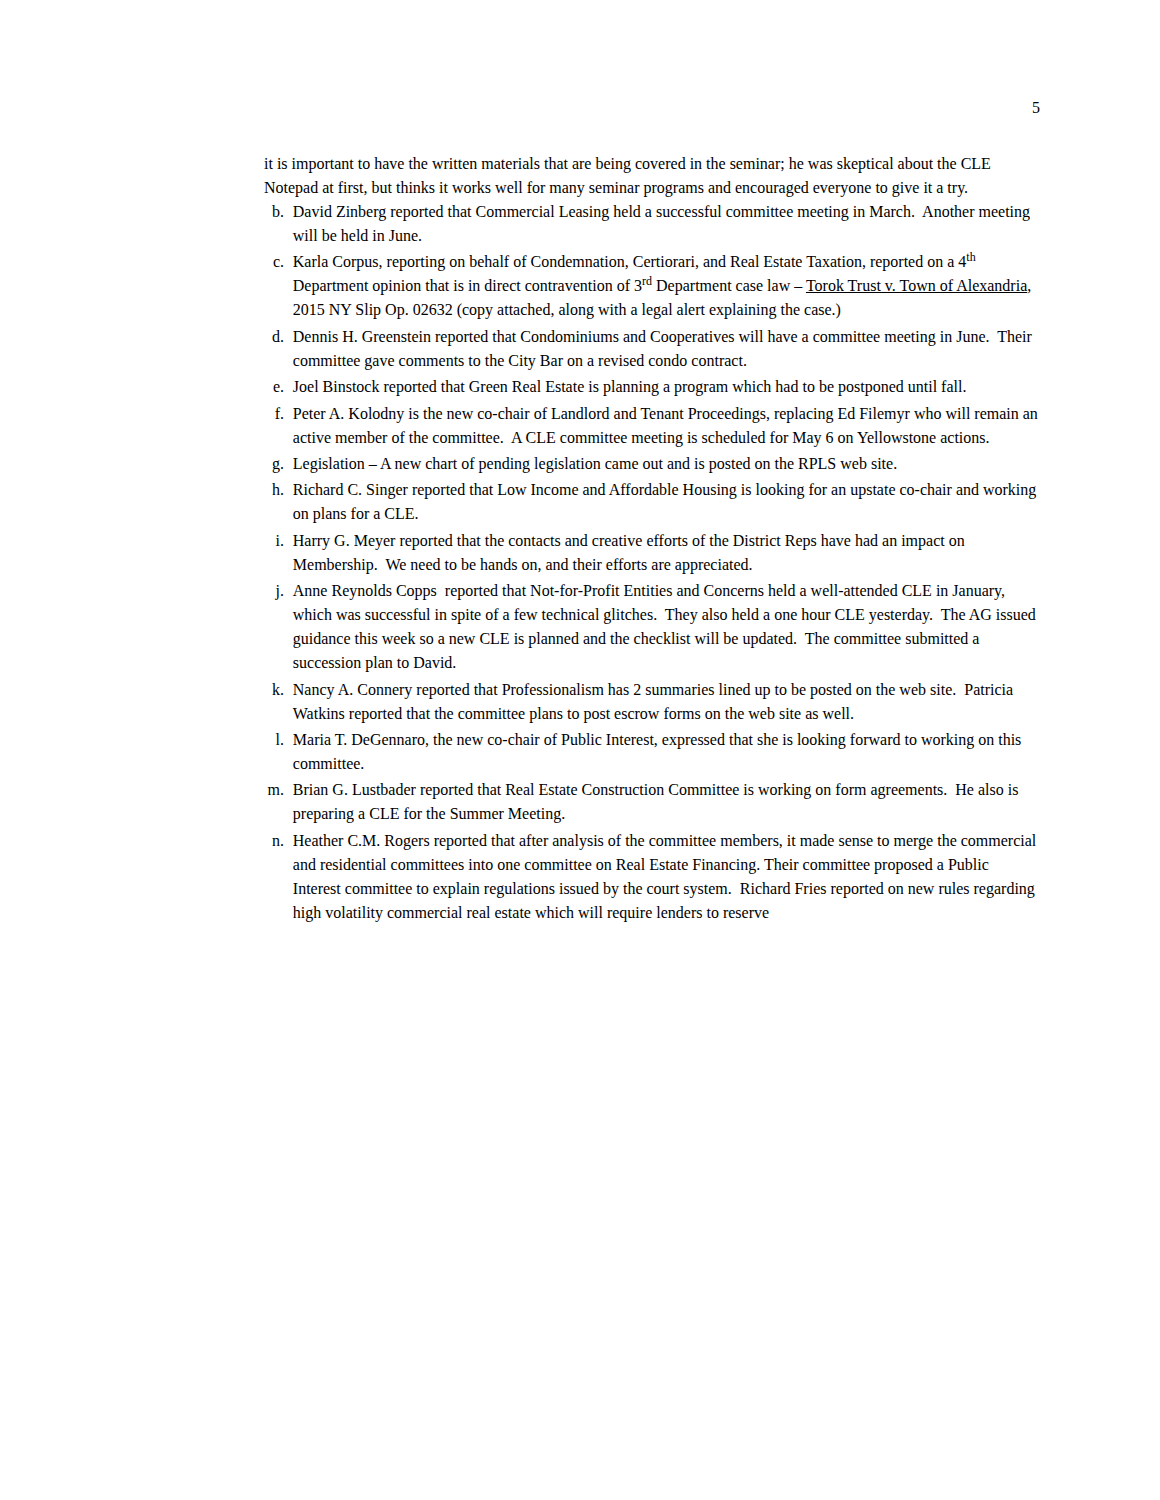5
it is important to have the written materials that are being covered in the seminar; he was skeptical about the CLE Notepad at first, but thinks it works well for many seminar programs and encouraged everyone to give it a try.
David Zinberg reported that Commercial Leasing held a successful committee meeting in March. Another meeting will be held in June.
Karla Corpus, reporting on behalf of Condemnation, Certiorari, and Real Estate Taxation, reported on a 4th Department opinion that is in direct contravention of 3rd Department case law – Torok Trust v. Town of Alexandria, 2015 NY Slip Op. 02632 (copy attached, along with a legal alert explaining the case.)
Dennis H. Greenstein reported that Condominiums and Cooperatives will have a committee meeting in June. Their committee gave comments to the City Bar on a revised condo contract.
Joel Binstock reported that Green Real Estate is planning a program which had to be postponed until fall.
Peter A. Kolodny is the new co-chair of Landlord and Tenant Proceedings, replacing Ed Filemyr who will remain an active member of the committee. A CLE committee meeting is scheduled for May 6 on Yellowstone actions.
Legislation – A new chart of pending legislation came out and is posted on the RPLS web site.
Richard C. Singer reported that Low Income and Affordable Housing is looking for an upstate co-chair and working on plans for a CLE.
Harry G. Meyer reported that the contacts and creative efforts of the District Reps have had an impact on Membership. We need to be hands on, and their efforts are appreciated.
Anne Reynolds Copps reported that Not-for-Profit Entities and Concerns held a well-attended CLE in January, which was successful in spite of a few technical glitches. They also held a one hour CLE yesterday. The AG issued guidance this week so a new CLE is planned and the checklist will be updated. The committee submitted a succession plan to David.
Nancy A. Connery reported that Professionalism has 2 summaries lined up to be posted on the web site. Patricia Watkins reported that the committee plans to post escrow forms on the web site as well.
Maria T. DeGennaro, the new co-chair of Public Interest, expressed that she is looking forward to working on this committee.
Brian G. Lustbader reported that Real Estate Construction Committee is working on form agreements. He also is preparing a CLE for the Summer Meeting.
Heather C.M. Rogers reported that after analysis of the committee members, it made sense to merge the commercial and residential committees into one committee on Real Estate Financing. Their committee proposed a Public Interest committee to explain regulations issued by the court system. Richard Fries reported on new rules regarding high volatility commercial real estate which will require lenders to reserve